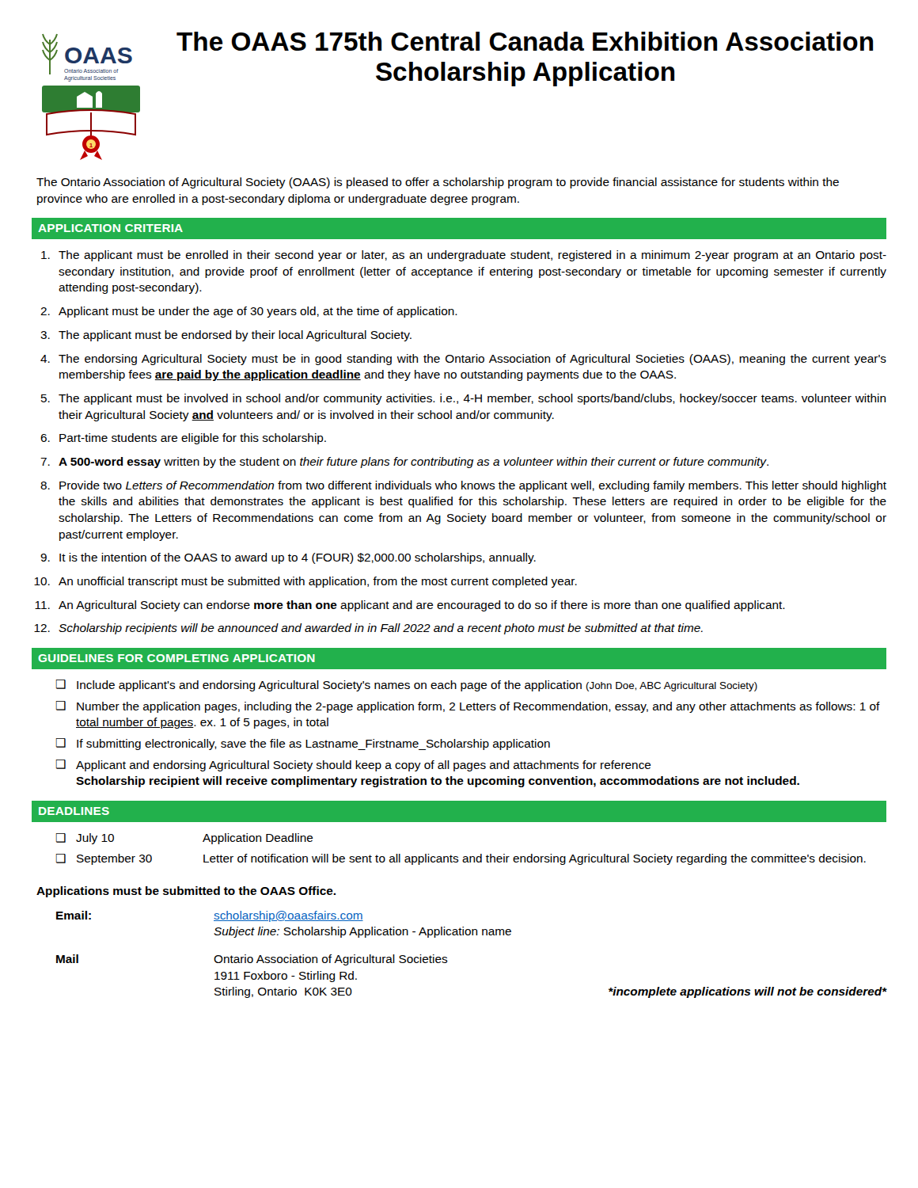OAAS Ontario Association of Agricultural Societies 1
The OAAS 175th Central Canada Exhibition Association Scholarship Application
The Ontario Association of Agricultural Society (OAAS) is pleased to offer a scholarship program to provide financial assistance for students within the province who are enrolled in a post-secondary diploma or undergraduate degree program.
APPLICATION CRITERIA
The applicant must be enrolled in their second year or later, as an undergraduate student, registered in a minimum 2-year program at an Ontario post-secondary institution, and provide proof of enrollment (letter of acceptance if entering post-secondary or timetable for upcoming semester if currently attending post-secondary).
Applicant must be under the age of 30 years old, at the time of application.
The applicant must be endorsed by their local Agricultural Society.
The endorsing Agricultural Society must be in good standing with the Ontario Association of Agricultural Societies (OAAS), meaning the current year's membership fees are paid by the application deadline and they have no outstanding payments due to the OAAS.
The applicant must be involved in school and/or community activities. i.e., 4-H member, school sports/band/clubs, hockey/soccer teams. volunteer within their Agricultural Society and volunteers and/ or is involved in their school and/or community.
Part-time students are eligible for this scholarship.
A 500-word essay written by the student on their future plans for contributing as a volunteer within their current or future community.
Provide two Letters of Recommendation from two different individuals who knows the applicant well, excluding family members. This letter should highlight the skills and abilities that demonstrates the applicant is best qualified for this scholarship. These letters are required in order to be eligible for the scholarship. The Letters of Recommendations can come from an Ag Society board member or volunteer, from someone in the community/school or past/current employer.
It is the intention of the OAAS to award up to 4 (FOUR) $2,000.00 scholarships, annually.
An unofficial transcript must be submitted with application, from the most current completed year.
An Agricultural Society can endorse more than one applicant and are encouraged to do so if there is more than one qualified applicant.
Scholarship recipients will be announced and awarded in in Fall 2022 and a recent photo must be submitted at that time.
GUIDELINES FOR COMPLETING APPLICATION
Include applicant's and endorsing Agricultural Society's names on each page of the application (John Doe, ABC Agricultural Society)
Number the application pages, including the 2-page application form, 2 Letters of Recommendation, essay, and any other attachments as follows: 1 of total number of pages. ex. 1 of 5 pages, in total
If submitting electronically, save the file as Lastname_Firstname_Scholarship application
Applicant and endorsing Agricultural Society should keep a copy of all pages and attachments for reference
Scholarship recipient will receive complimentary registration to the upcoming convention, accommodations are not included.
DEADLINES
| ❑ | July 10 | Application Deadline |
| ❑ | September 30 | Letter of notification will be sent to all applicants and their endorsing Agricultural Society regarding the committee's decision. |
Applications must be submitted to the OAAS Office.
| Email: | scholarship@oaasfairs.com Subject line: Scholarship Application - Application name |
| Mail | Ontario Association of Agricultural Societies 1911 Foxboro - Stirling Rd. Stirling, Ontario K0K 3E0 *incomplete applications will not be considered* |